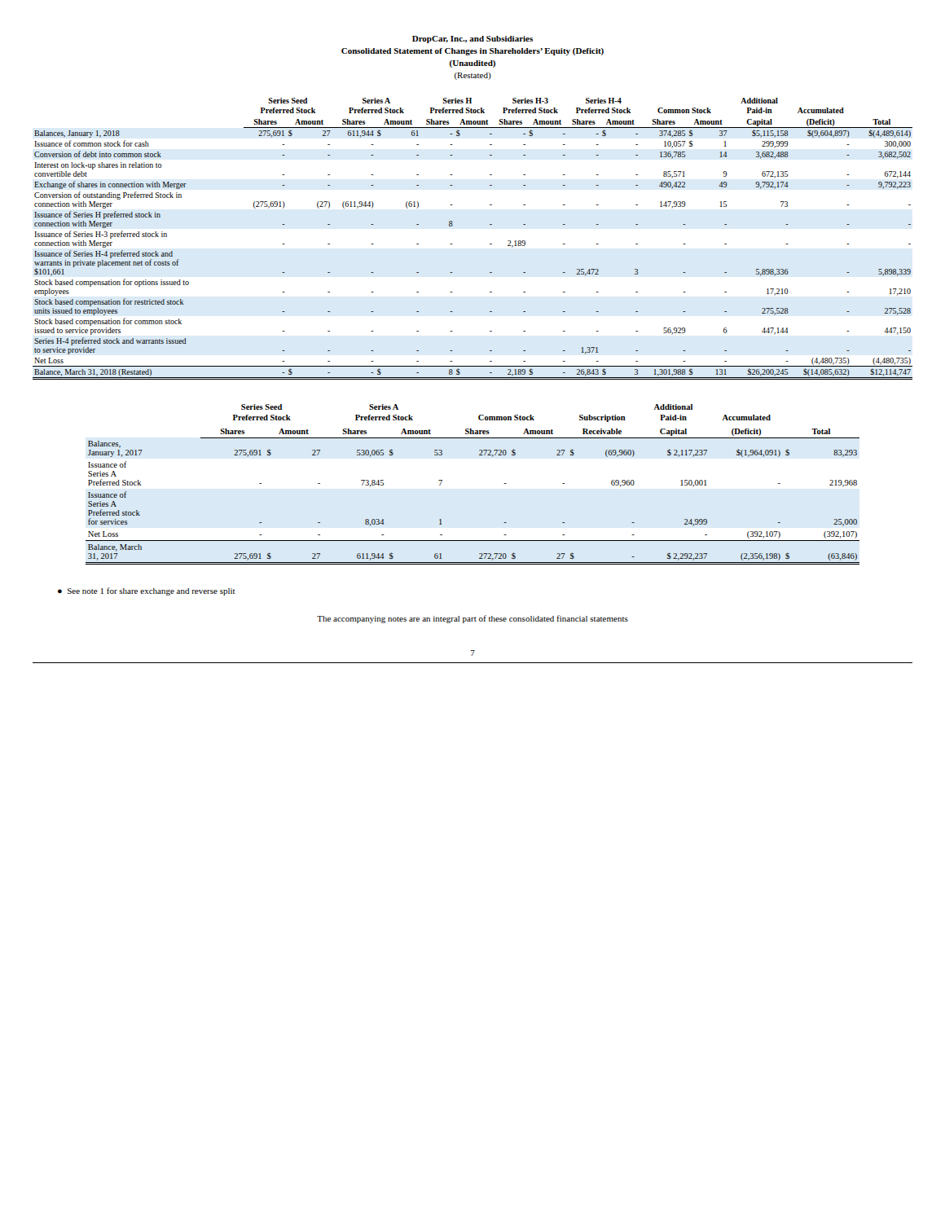DropCar, Inc., and Subsidiaries
Consolidated Statement of Changes in Shareholders’ Equity (Deficit)
(Unaudited)
(Restated)
| | Series Seed Preferred Stock | Series A Preferred Stock | Series H Preferred Stock | Series H-3 Preferred Stock | Series H-4 Preferred Stock | Common Stock | Additional Paid-in | Accumulated | |
| | Shares | Amount | Shares | Amount | Shares | Amount | Shares | Amount | Shares | Amount | Shares | Amount | Capital | (Deficit) | Total |
| Balances, January 1, 2018 | 275,691 | $ | 27 | 611,944 | $ | 61 | - | $ | - | - | $ | - | - | $ | - | 374,285 | $ | 37 | $5,115,158 | $(9,604,897) | $(4,489,614) |
| Issuance of common stock for cash | - | | - | - | | - | - | | - | - | | - | - | | - | 10,057 | $ | 1 | 299,999 | - | 300,000 |
| Conversion of debt into common stock | - | | - | - | | - | - | | - | - | | - | - | | - | 136,785 | | 14 | 3,682,488 | - | 3,682,502 |
| Interest on lock-up shares in relation to convertible debt | - | | - | - | | - | - | | - | - | | - | - | | - | 85,571 | | 9 | 672,135 | - | 672,144 |
| Exchange of shares in connection with Merger | - | | - | - | | - | - | | - | - | | - | - | | - | 490,422 | | 49 | 9,792,174 | - | 9,792,223 |
| Conversion of outstanding Preferred Stock in connection with Merger | (275,691) | | (27) | (611,944) | | (61) | - | | - | - | | - | - | | - | 147,939 | | 15 | 73 | - | - |
| Issuance of Series H preferred stock in connection with Merger | - | | - | - | | - | 8 | | - | - | | - | - | | - | - | | - | - | - | - |
| Issuance of Series H-3 preferred stock in connection with Merger | - | | - | - | | - | - | | - | 2,189 | | - | - | | - | - | | - | - | - | - |
| Issuance of Series H-4 preferred stock and warrants in private placement net of costs of $101,661 | - | | - | - | | - | - | | - | - | | - | 25,472 | | 3 | - | | - | 5,898,336 | - | 5,898,339 |
| Stock based compensation for options issued to employees | - | | - | - | | - | - | | - | - | | - | - | | - | - | | - | 17,210 | - | 17,210 |
| Stock based compensation for restricted stock units issued to employees | - | | - | - | | - | - | | - | - | | - | - | | - | - | | - | 275,528 | - | 275,528 |
| Stock based compensation for common stock issued to service providers | - | | - | - | | - | - | | - | - | | - | - | | - | 56,929 | | 6 | 447,144 | - | 447,150 |
| Series H-4 preferred stock and warrants issued to service provider | - | | - | - | | - | - | | - | - | | - | 1,371 | | - | - | | - | - | - | - |
| Net Loss | - | | - | - | | - | - | | - | - | | - | - | | - | - | | - | - | (4,480,735) | (4,480,735) |
| Balance, March 31, 2018 (Restated) | - | $ | - | - | $ | - | 8 | $ | - | 2,189 | $ | - | 26,843 | $ | 3 | 1,301,988 | $ | 131 | $26,200,245 | $(14,085,632) | $12,114,747 |
| | Series Seed Preferred Stock | Series A Preferred Stock | Common Stock | Subscription | Additional Paid-in | Accumulated | |
| | Shares | Amount | Shares | Amount | Shares | Amount | Receivable | Capital | (Deficit) | Total |
| Balances, January 1, 2017 | 275,691 | $ | 27 | 530,065 | $ | 53 | 272,720 | $ | 27 | $ | (69,960) | $ 2,117,237 | $(1,964,091) | $ | 83,293 |
| Issuance of Series A Preferred Stock | - | | - | 73,845 | | 7 | - | | - | | 69,960 | 150,001 | - | | 219,968 |
| Issuance of Series A Preferred stock for services | - | | - | 8,034 | | 1 | - | | - | | - | 24,999 | - | | 25,000 |
| Net Loss | - | | - | - | | - | - | | - | | - | - | (392,107) | | (392,107) |
| Balance, March 31, 2017 | 275,691 | $ | 27 | 611,944 | $ | 61 | 272,720 | $ | 27 | $ | - | $ 2,292,237 | (2,356,198) | $ | (63,846) |
● See note 1 for share exchange and reverse split
The accompanying notes are an integral part of these consolidated financial statements
7